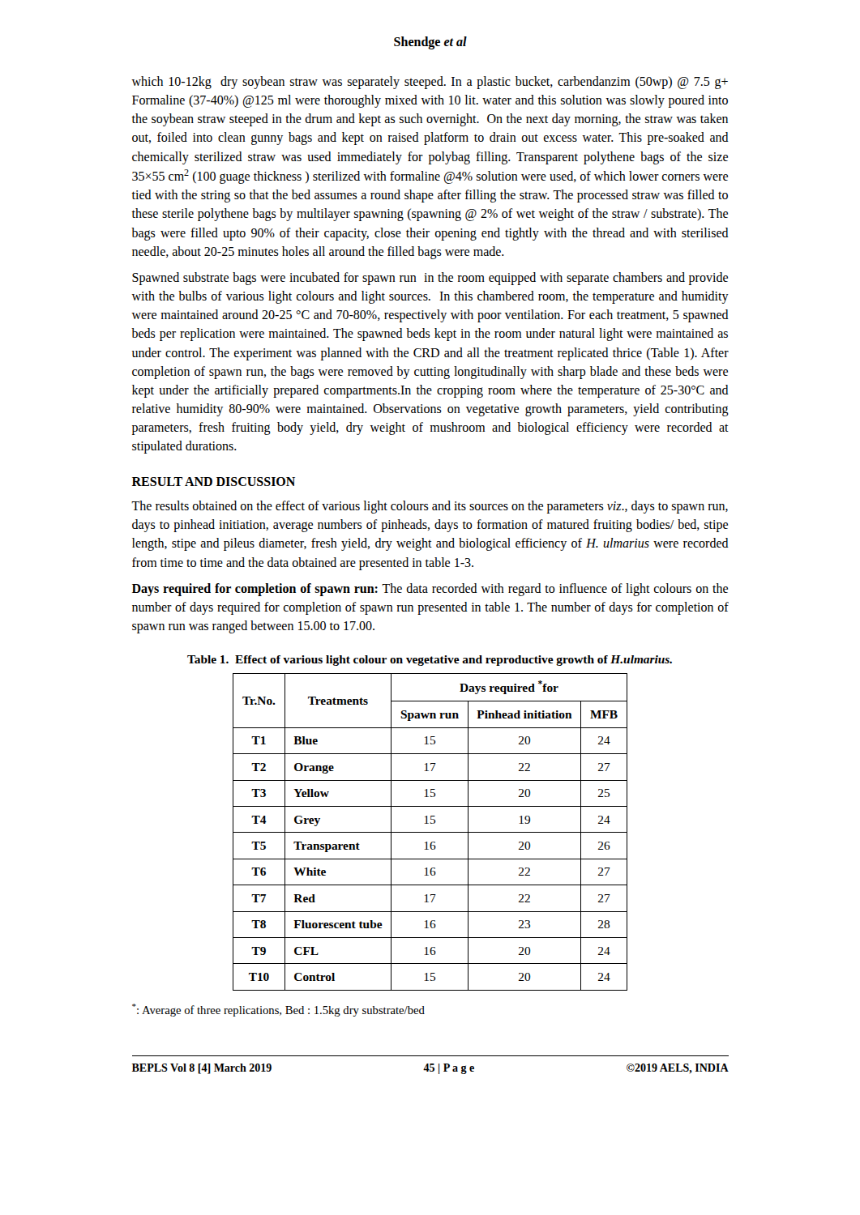Shendge et al
which 10-12kg dry soybean straw was separately steeped. In a plastic bucket, carbendanzim (50wp) @ 7.5 g+ Formaline (37-40%) @125 ml were thoroughly mixed with 10 lit. water and this solution was slowly poured into the soybean straw steeped in the drum and kept as such overnight. On the next day morning, the straw was taken out, foiled into clean gunny bags and kept on raised platform to drain out excess water. This pre-soaked and chemically sterilized straw was used immediately for polybag filling. Transparent polythene bags of the size 35×55 cm2 (100 guage thickness ) sterilized with formaline @4% solution were used, of which lower corners were tied with the string so that the bed assumes a round shape after filling the straw. The processed straw was filled to these sterile polythene bags by multilayer spawning (spawning @ 2% of wet weight of the straw / substrate). The bags were filled upto 90% of their capacity, close their opening end tightly with the thread and with sterilised needle, about 20-25 minutes holes all around the filled bags were made.
Spawned substrate bags were incubated for spawn run in the room equipped with separate chambers and provide with the bulbs of various light colours and light sources. In this chambered room, the temperature and humidity were maintained around 20-25 °C and 70-80%, respectively with poor ventilation. For each treatment, 5 spawned beds per replication were maintained. The spawned beds kept in the room under natural light were maintained as under control. The experiment was planned with the CRD and all the treatment replicated thrice (Table 1). After completion of spawn run, the bags were removed by cutting longitudinally with sharp blade and these beds were kept under the artificially prepared compartments.In the cropping room where the temperature of 25-30°C and relative humidity 80-90% were maintained. Observations on vegetative growth parameters, yield contributing parameters, fresh fruiting body yield, dry weight of mushroom and biological efficiency were recorded at stipulated durations.
Result and Discussion
The results obtained on the effect of various light colours and its sources on the parameters viz., days to spawn run, days to pinhead initiation, average numbers of pinheads, days to formation of matured fruiting bodies/ bed, stipe length, stipe and pileus diameter, fresh yield, dry weight and biological efficiency of H. ulmarius were recorded from time to time and the data obtained are presented in table 1-3.
Days required for completion of spawn run: The data recorded with regard to influence of light colours on the number of days required for completion of spawn run presented in table 1. The number of days for completion of spawn run was ranged between 15.00 to 17.00.
Table 1. Effect of various light colour on vegetative and reproductive growth of H.ulmarius.
| Tr.No. | Treatments | Days required * for |
| --- | --- | --- |
| Spawn run | Pinhead initiation | MFB |
| T1 | Blue | 15 | 20 | 24 |
| T2 | Orange | 17 | 22 | 27 |
| T3 | Yellow | 15 | 20 | 25 |
| T4 | Grey | 15 | 19 | 24 |
| T5 | Transparent | 16 | 20 | 26 |
| T6 | White | 16 | 22 | 27 |
| T7 | Red | 17 | 22 | 27 |
| T8 | Fluorescent tube | 16 | 23 | 28 |
| T9 | CFL | 16 | 20 | 24 |
| T10 | Control | 15 | 20 | 24 |
*: Average of three replications, Bed : 1.5kg dry substrate/bed
BEPLS Vol 8 [4] March 2019 45 | P a g e ©2019 AELS, INDIA